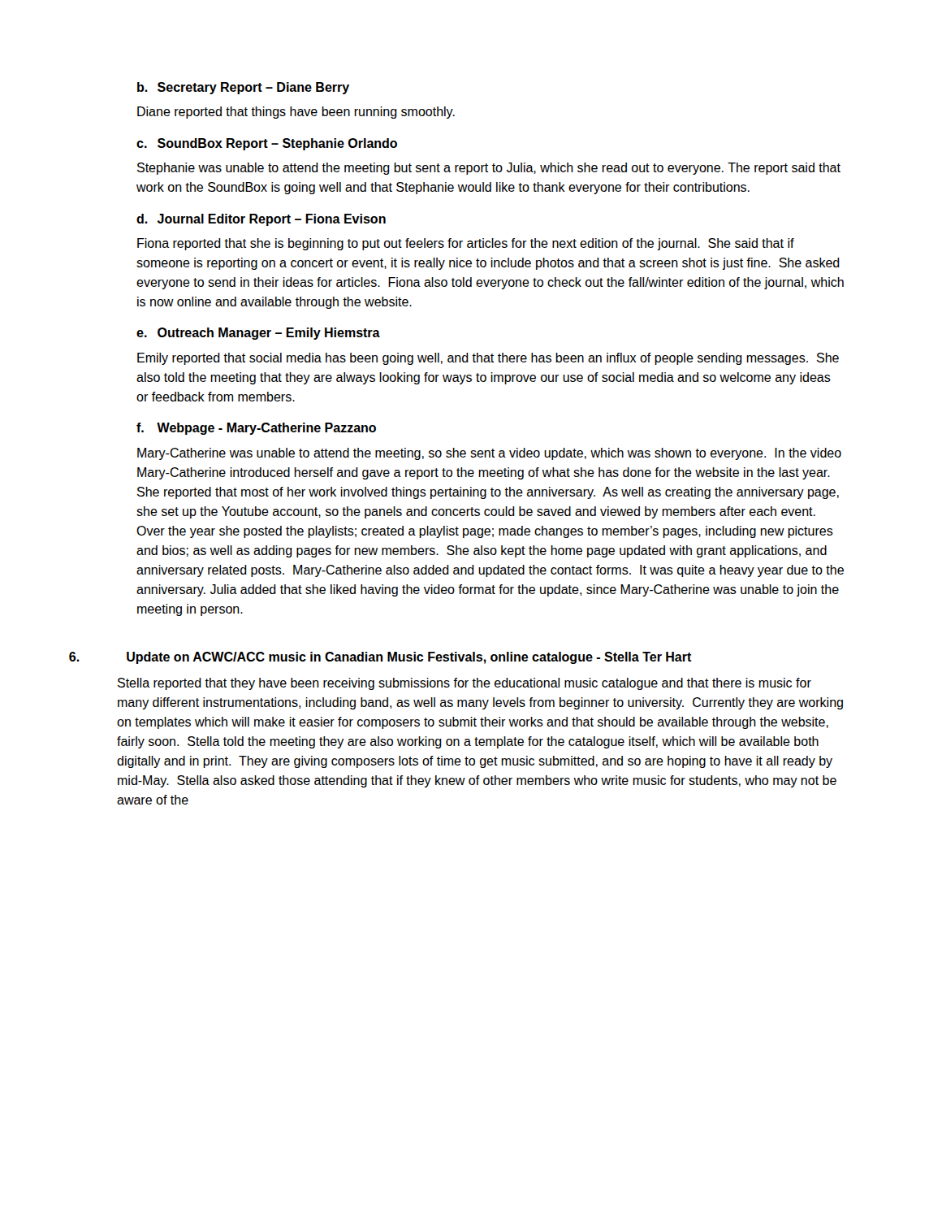b. Secretary Report – Diane Berry
Diane reported that things have been running smoothly.
c. SoundBox Report – Stephanie Orlando
Stephanie was unable to attend the meeting but sent a report to Julia, which she read out to everyone. The report said that work on the SoundBox is going well and that Stephanie would like to thank everyone for their contributions.
d. Journal Editor Report – Fiona Evison
Fiona reported that she is beginning to put out feelers for articles for the next edition of the journal. She said that if someone is reporting on a concert or event, it is really nice to include photos and that a screen shot is just fine. She asked everyone to send in their ideas for articles. Fiona also told everyone to check out the fall/winter edition of the journal, which is now online and available through the website.
e. Outreach Manager – Emily Hiemstra
Emily reported that social media has been going well, and that there has been an influx of people sending messages. She also told the meeting that they are always looking for ways to improve our use of social media and so welcome any ideas or feedback from members.
f. Webpage - Mary-Catherine Pazzano
Mary-Catherine was unable to attend the meeting, so she sent a video update, which was shown to everyone. In the video Mary-Catherine introduced herself and gave a report to the meeting of what she has done for the website in the last year. She reported that most of her work involved things pertaining to the anniversary. As well as creating the anniversary page, she set up the Youtube account, so the panels and concerts could be saved and viewed by members after each event. Over the year she posted the playlists; created a playlist page; made changes to member’s pages, including new pictures and bios; as well as adding pages for new members. She also kept the home page updated with grant applications, and anniversary related posts. Mary-Catherine also added and updated the contact forms. It was quite a heavy year due to the anniversary. Julia added that she liked having the video format for the update, since Mary-Catherine was unable to join the meeting in person.
6. Update on ACWC/ACC music in Canadian Music Festivals, online catalogue - Stella Ter Hart
Stella reported that they have been receiving submissions for the educational music catalogue and that there is music for many different instrumentations, including band, as well as many levels from beginner to university. Currently they are working on templates which will make it easier for composers to submit their works and that should be available through the website, fairly soon. Stella told the meeting they are also working on a template for the catalogue itself, which will be available both digitally and in print. They are giving composers lots of time to get music submitted, and so are hoping to have it all ready by mid-May. Stella also asked those attending that if they knew of other members who write music for students, who may not be aware of the